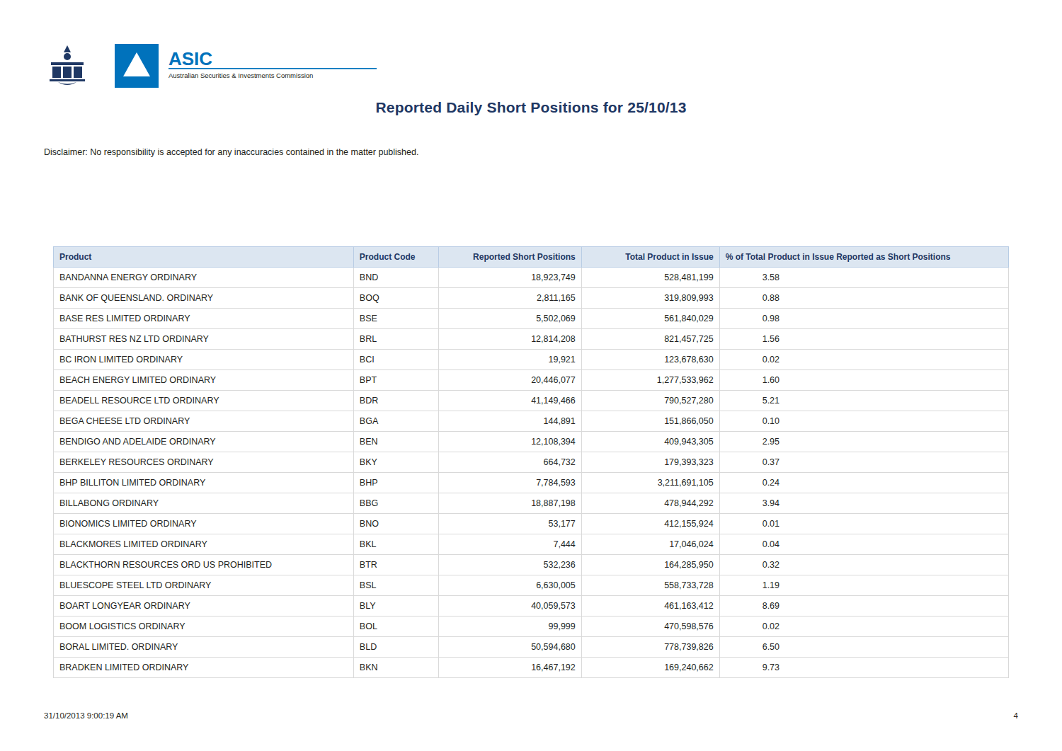ASIC Australian Securities & Investments Commission
Reported Daily Short Positions for 25/10/13
Disclaimer: No responsibility is accepted for any inaccuracies contained in the matter published.
| Product | Product Code | Reported Short Positions | Total Product in Issue | % of Total Product in Issue Reported as Short Positions |
| --- | --- | --- | --- | --- |
| BANDANNA ENERGY ORDINARY | BND | 18,923,749 | 528,481,199 | 3.58 |
| BANK OF QUEENSLAND. ORDINARY | BOQ | 2,811,165 | 319,809,993 | 0.88 |
| BASE RES LIMITED ORDINARY | BSE | 5,502,069 | 561,840,029 | 0.98 |
| BATHURST RES NZ LTD ORDINARY | BRL | 12,814,208 | 821,457,725 | 1.56 |
| BC IRON LIMITED ORDINARY | BCI | 19,921 | 123,678,630 | 0.02 |
| BEACH ENERGY LIMITED ORDINARY | BPT | 20,446,077 | 1,277,533,962 | 1.60 |
| BEADELL RESOURCE LTD ORDINARY | BDR | 41,149,466 | 790,527,280 | 5.21 |
| BEGA CHEESE LTD ORDINARY | BGA | 144,891 | 151,866,050 | 0.10 |
| BENDIGO AND ADELAIDE ORDINARY | BEN | 12,108,394 | 409,943,305 | 2.95 |
| BERKELEY RESOURCES ORDINARY | BKY | 664,732 | 179,393,323 | 0.37 |
| BHP BILLITON LIMITED ORDINARY | BHP | 7,784,593 | 3,211,691,105 | 0.24 |
| BILLABONG ORDINARY | BBG | 18,887,198 | 478,944,292 | 3.94 |
| BIONOMICS LIMITED ORDINARY | BNO | 53,177 | 412,155,924 | 0.01 |
| BLACKMORES LIMITED ORDINARY | BKL | 7,444 | 17,046,024 | 0.04 |
| BLACKTHORN RESOURCES ORD US PROHIBITED | BTR | 532,236 | 164,285,950 | 0.32 |
| BLUESCOPE STEEL LTD ORDINARY | BSL | 6,630,005 | 558,733,728 | 1.19 |
| BOART LONGYEAR ORDINARY | BLY | 40,059,573 | 461,163,412 | 8.69 |
| BOOM LOGISTICS ORDINARY | BOL | 99,999 | 470,598,576 | 0.02 |
| BORAL LIMITED. ORDINARY | BLD | 50,594,680 | 778,739,826 | 6.50 |
| BRADKEN LIMITED ORDINARY | BKN | 16,467,192 | 169,240,662 | 9.73 |
31/10/2013 9:00:19 AM
4